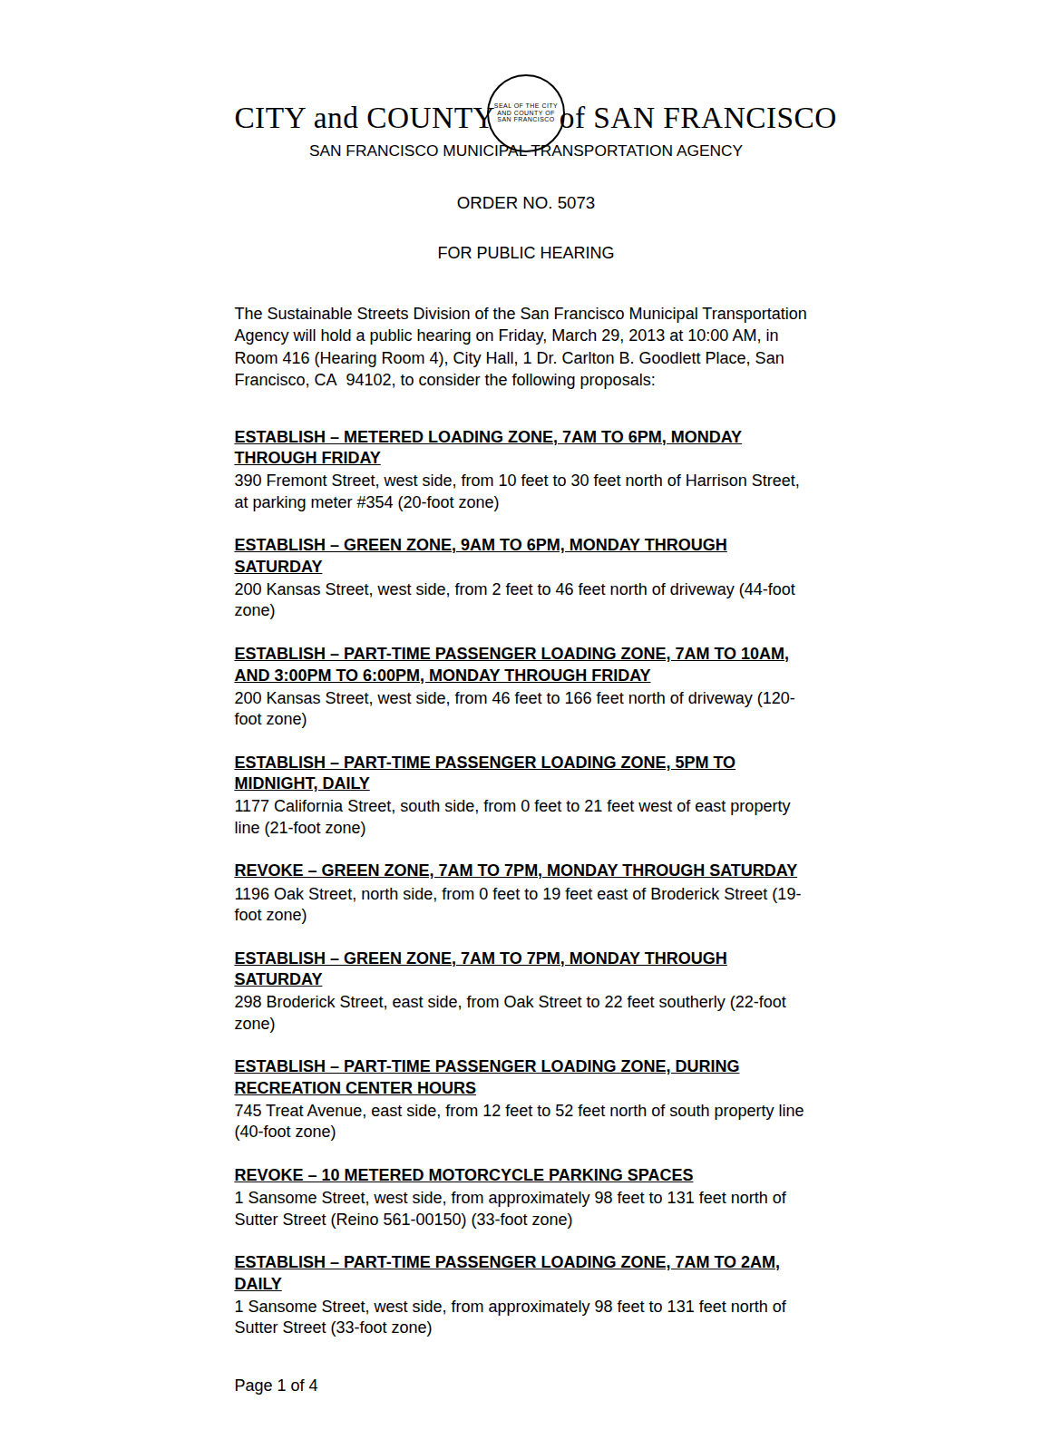SEAL OF THE CITY AND COUNTY OF SAN FRANCISCO
CITY and COUNTY of SAN FRANCISCO
SAN FRANCISCO MUNICIPAL TRANSPORTATION AGENCY
ORDER NO. 5073
FOR PUBLIC HEARING
The Sustainable Streets Division of the San Francisco Municipal Transportation Agency will hold a public hearing on Friday, March 29, 2013 at 10:00 AM, in Room 416 (Hearing Room 4), City Hall, 1 Dr. Carlton B. Goodlett Place, San Francisco, CA 94102, to consider the following proposals:
ESTABLISH – METERED LOADING ZONE, 7AM TO 6PM, MONDAY THROUGH FRIDAY
390 Fremont Street, west side, from 10 feet to 30 feet north of Harrison Street, at parking meter #354 (20-foot zone)
ESTABLISH – GREEN ZONE, 9AM TO 6PM, MONDAY THROUGH SATURDAY
200 Kansas Street, west side, from 2 feet to 46 feet north of driveway (44-foot zone)
ESTABLISH – PART-TIME PASSENGER LOADING ZONE, 7AM TO 10AM, AND 3:00PM TO 6:00PM, MONDAY THROUGH FRIDAY
200 Kansas Street, west side, from 46 feet to 166 feet north of driveway (120-foot zone)
ESTABLISH – PART-TIME PASSENGER LOADING ZONE, 5PM TO MIDNIGHT, DAILY
1177 California Street, south side, from 0 feet to 21 feet west of east property line (21-foot zone)
REVOKE – GREEN ZONE, 7AM TO 7PM, MONDAY THROUGH SATURDAY
1196 Oak Street, north side, from 0 feet to 19 feet east of Broderick Street (19-foot zone)
ESTABLISH – GREEN ZONE, 7AM TO 7PM, MONDAY THROUGH SATURDAY
298 Broderick Street, east side, from Oak Street to 22 feet southerly (22-foot zone)
ESTABLISH – PART-TIME PASSENGER LOADING ZONE, DURING RECREATION CENTER HOURS
745 Treat Avenue, east side, from 12 feet to 52 feet north of south property line (40-foot zone)
REVOKE – 10 METERED MOTORCYCLE PARKING SPACES
1 Sansome Street, west side, from approximately 98 feet to 131 feet north of Sutter Street (Reino 561-00150) (33-foot zone)
ESTABLISH – PART-TIME PASSENGER LOADING ZONE, 7AM TO 2AM, DAILY
1 Sansome Street, west side, from approximately 98 feet to 131 feet north of Sutter Street (33-foot zone)
Page 1 of 4